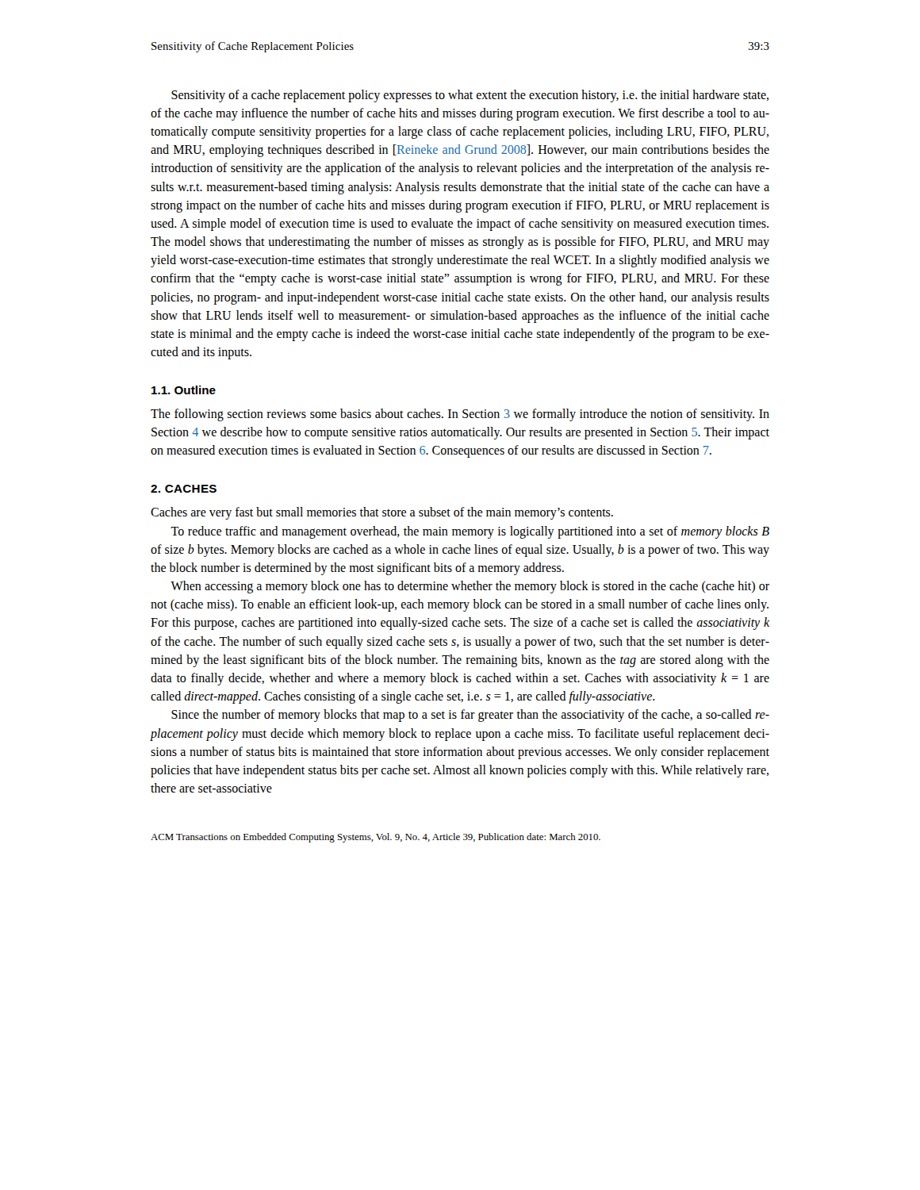Sensitivity of Cache Replacement Policies 39:3
Sensitivity of a cache replacement policy expresses to what extent the execution history, i.e. the initial hardware state, of the cache may influence the number of cache hits and misses during program execution. We first describe a tool to automatically compute sensitivity properties for a large class of cache replacement policies, including LRU, FIFO, PLRU, and MRU, employing techniques described in [Reineke and Grund 2008]. However, our main contributions besides the introduction of sensitivity are the application of the analysis to relevant policies and the interpretation of the analysis results w.r.t. measurement-based timing analysis: Analysis results demonstrate that the initial state of the cache can have a strong impact on the number of cache hits and misses during program execution if FIFO, PLRU, or MRU replacement is used. A simple model of execution time is used to evaluate the impact of cache sensitivity on measured execution times. The model shows that underestimating the number of misses as strongly as is possible for FIFO, PLRU, and MRU may yield worst-case-execution-time estimates that strongly underestimate the real WCET. In a slightly modified analysis we confirm that the “empty cache is worst-case initial state” assumption is wrong for FIFO, PLRU, and MRU. For these policies, no program- and input-independent worst-case initial cache state exists. On the other hand, our analysis results show that LRU lends itself well to measurement- or simulation-based approaches as the influence of the initial cache state is minimal and the empty cache is indeed the worst-case initial cache state independently of the program to be executed and its inputs.
1.1. Outline
The following section reviews some basics about caches. In Section 3 we formally introduce the notion of sensitivity. In Section 4 we describe how to compute sensitive ratios automatically. Our results are presented in Section 5. Their impact on measured execution times is evaluated in Section 6. Consequences of our results are discussed in Section 7.
2. Caches
Caches are very fast but small memories that store a subset of the main memory’s contents.
To reduce traffic and management overhead, the main memory is logically partitioned into a set of memory blocks B of size b bytes. Memory blocks are cached as a whole in cache lines of equal size. Usually, b is a power of two. This way the block number is determined by the most significant bits of a memory address.
When accessing a memory block one has to determine whether the memory block is stored in the cache (cache hit) or not (cache miss). To enable an efficient look-up, each memory block can be stored in a small number of cache lines only. For this purpose, caches are partitioned into equally-sized cache sets. The size of a cache set is called the associativity k of the cache. The number of such equally sized cache sets s, is usually a power of two, such that the set number is determined by the least significant bits of the block number. The remaining bits, known as the tag are stored along with the data to finally decide, whether and where a memory block is cached within a set. Caches with associativity k = 1 are called direct-mapped. Caches consisting of a single cache set, i.e. s = 1, are called fully-associative.
Since the number of memory blocks that map to a set is far greater than the associativity of the cache, a so-called replacement policy must decide which memory block to replace upon a cache miss. To facilitate useful replacement decisions a number of status bits is maintained that store information about previous accesses. We only consider replacement policies that have independent status bits per cache set. Almost all known policies comply with this. While relatively rare, there are set-associative
ACM Transactions on Embedded Computing Systems, Vol. 9, No. 4, Article 39, Publication date: March 2010.